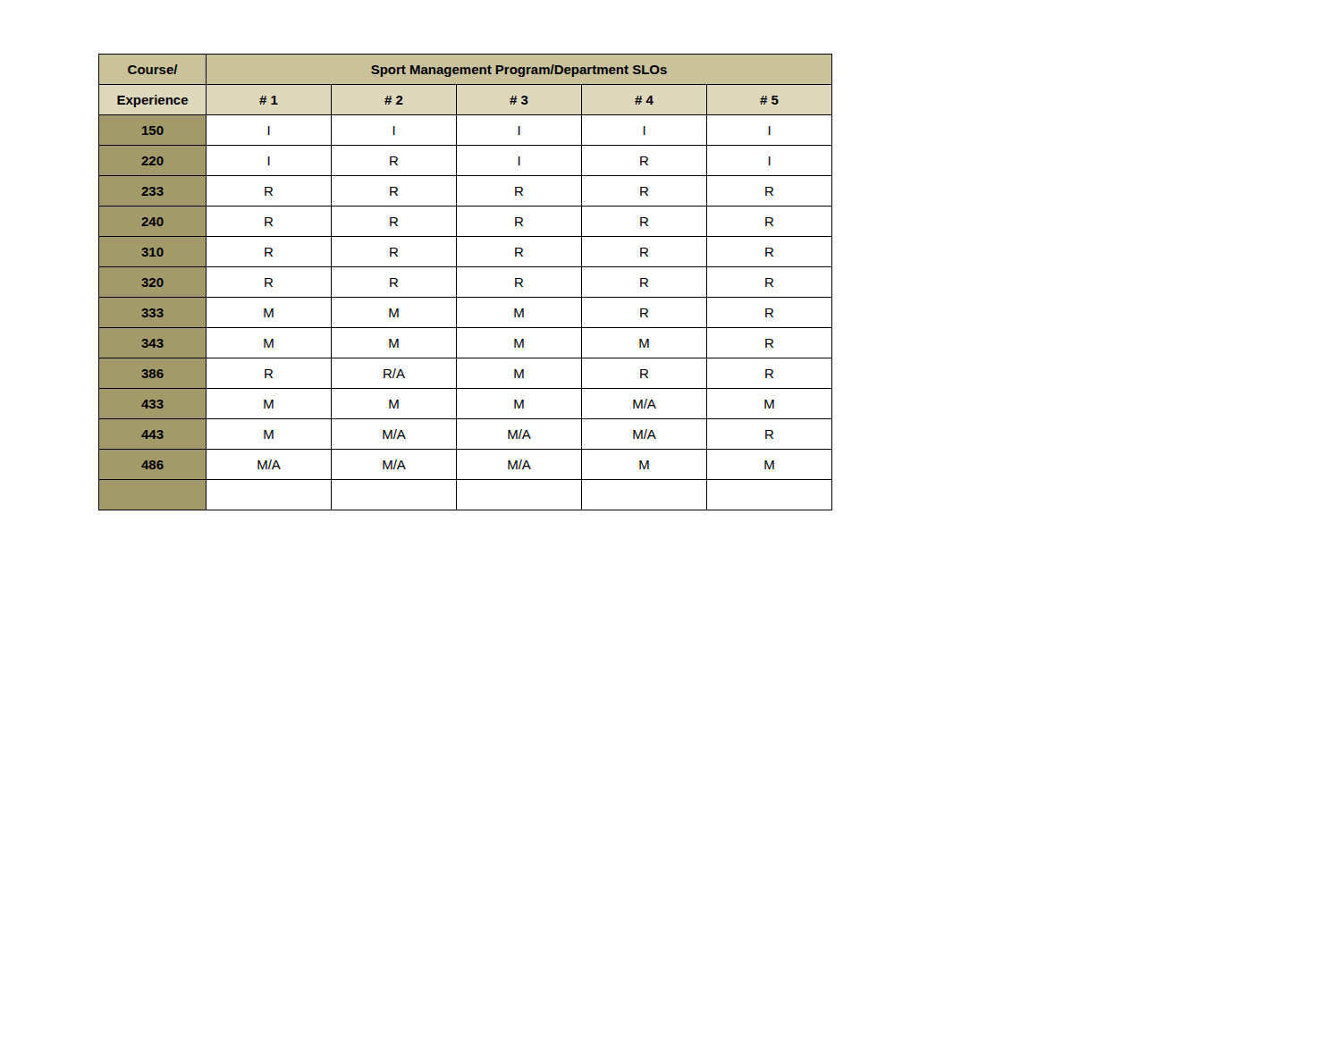| Course/ | Sport Management Program/Department SLOs |
| --- | --- |
| Experience | # 1 | # 2 | # 3 | # 4 | # 5 |
| 150 | I | I | I | I | I |
| 220 | I | R | I | R | I |
| 233 | R | R | R | R | R |
| 240 | R | R | R | R | R |
| 310 | R | R | R | R | R |
| 320 | R | R | R | R | R |
| 333 | M | M | M | R | R |
| 343 | M | M | M | M | R |
| 386 | R | R/A | M | R | R |
| 433 | M | M | M | M/A | M |
| 443 | M | M/A | M/A | M/A | R |
| 486 | M/A | M/A | M/A | M | M |